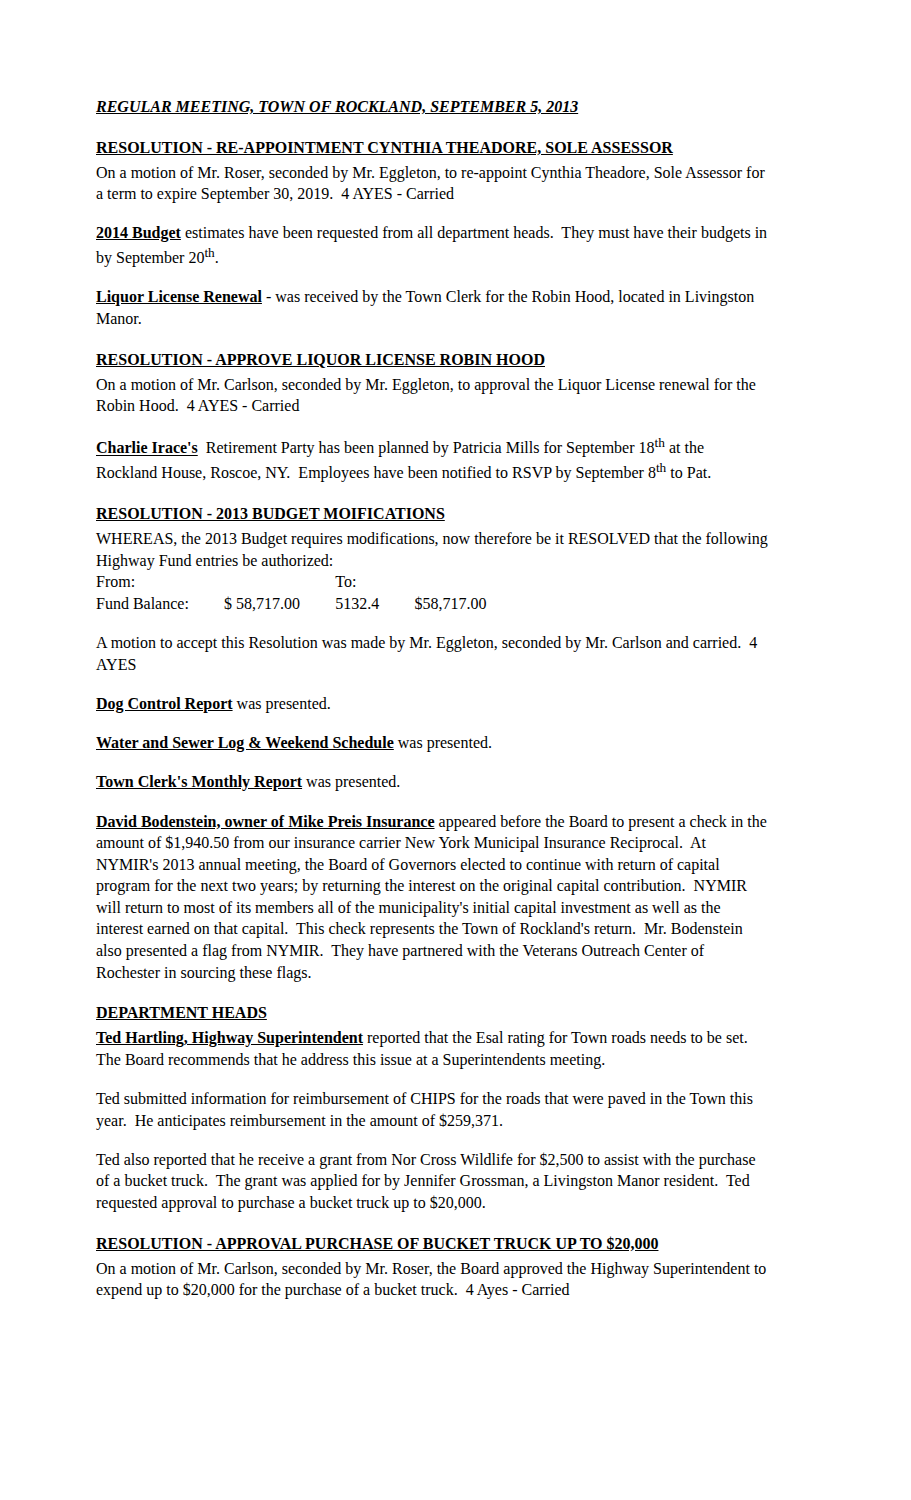REGULAR MEETING, TOWN OF ROCKLAND, SEPTEMBER 5, 2013
RESOLUTION - RE-APPOINTMENT CYNTHIA THEADORE, SOLE ASSESSOR
On a motion of Mr. Roser, seconded by Mr. Eggleton, to re-appoint Cynthia Theadore, Sole Assessor for a term to expire September 30, 2019. 4 AYES - Carried
2014 Budget estimates have been requested from all department heads. They must have their budgets in by September 20th.
Liquor License Renewal - was received by the Town Clerk for the Robin Hood, located in Livingston Manor.
RESOLUTION - APPROVE LIQUOR LICENSE ROBIN HOOD
On a motion of Mr. Carlson, seconded by Mr. Eggleton, to approval the Liquor License renewal for the Robin Hood. 4 AYES - Carried
Charlie Irace's Retirement Party has been planned by Patricia Mills for September 18th at the Rockland House, Roscoe, NY. Employees have been notified to RSVP by September 8th to Pat.
RESOLUTION - 2013 BUDGET MOIFICATIONS
WHEREAS, the 2013 Budget requires modifications, now therefore be it RESOLVED that the following Highway Fund entries be authorized:
| From: | | To: | |
| Fund Balance: | $ 58,717.00 | 5132.4 | $58,717.00 |
A motion to accept this Resolution was made by Mr. Eggleton, seconded by Mr. Carlson and carried. 4 AYES
Dog Control Report was presented.
Water and Sewer Log & Weekend Schedule was presented.
Town Clerk's Monthly Report was presented.
David Bodenstein, owner of Mike Preis Insurance appeared before the Board to present a check in the amount of $1,940.50 from our insurance carrier New York Municipal Insurance Reciprocal. At NYMIR's 2013 annual meeting, the Board of Governors elected to continue with return of capital program for the next two years; by returning the interest on the original capital contribution. NYMIR will return to most of its members all of the municipality's initial capital investment as well as the interest earned on that capital. This check represents the Town of Rockland's return. Mr. Bodenstein also presented a flag from NYMIR. They have partnered with the Veterans Outreach Center of Rochester in sourcing these flags.
DEPARTMENT HEADS
Ted Hartling, Highway Superintendent reported that the Esal rating for Town roads needs to be set. The Board recommends that he address this issue at a Superintendents meeting.
Ted submitted information for reimbursement of CHIPS for the roads that were paved in the Town this year. He anticipates reimbursement in the amount of $259,371.
Ted also reported that he receive a grant from Nor Cross Wildlife for $2,500 to assist with the purchase of a bucket truck. The grant was applied for by Jennifer Grossman, a Livingston Manor resident. Ted requested approval to purchase a bucket truck up to $20,000.
RESOLUTION - APPROVAL PURCHASE OF BUCKET TRUCK UP TO $20,000
On a motion of Mr. Carlson, seconded by Mr. Roser, the Board approved the Highway Superintendent to expend up to $20,000 for the purchase of a bucket truck. 4 Ayes - Carried